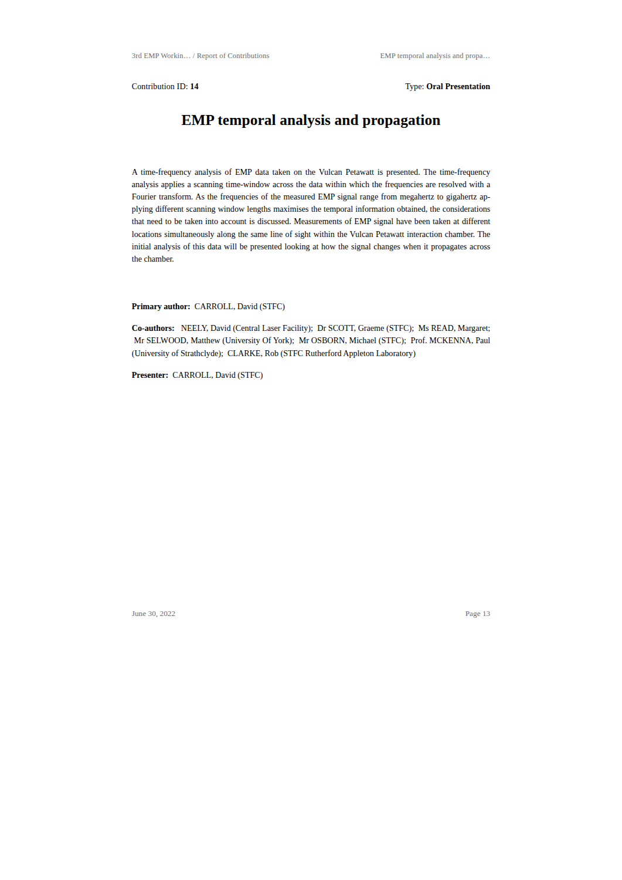3rd EMP Workin… / Report of Contributions EMP temporal analysis and propa…
Contribution ID: 14 Type: Oral Presentation
EMP temporal analysis and propagation
A time-frequency analysis of EMP data taken on the Vulcan Petawatt is presented. The time-frequency analysis applies a scanning time-window across the data within which the frequencies are resolved with a Fourier transform. As the frequencies of the measured EMP signal range from megahertz to gigahertz applying different scanning window lengths maximises the temporal information obtained, the considerations that need to be taken into account is discussed. Measurements of EMP signal have been taken at different locations simultaneously along the same line of sight within the Vulcan Petawatt interaction chamber. The initial analysis of this data will be presented looking at how the signal changes when it propagates across the chamber.
Primary author: CARROLL, David (STFC)
Co-authors: NEELY, David (Central Laser Facility); Dr SCOTT, Graeme (STFC); Ms READ, Margaret; Mr SELWOOD, Matthew (University Of York); Mr OSBORN, Michael (STFC); Prof. MCKENNA, Paul (University of Strathclyde); CLARKE, Rob (STFC Rutherford Appleton Laboratory)
Presenter: CARROLL, David (STFC)
June 30, 2022 Page 13